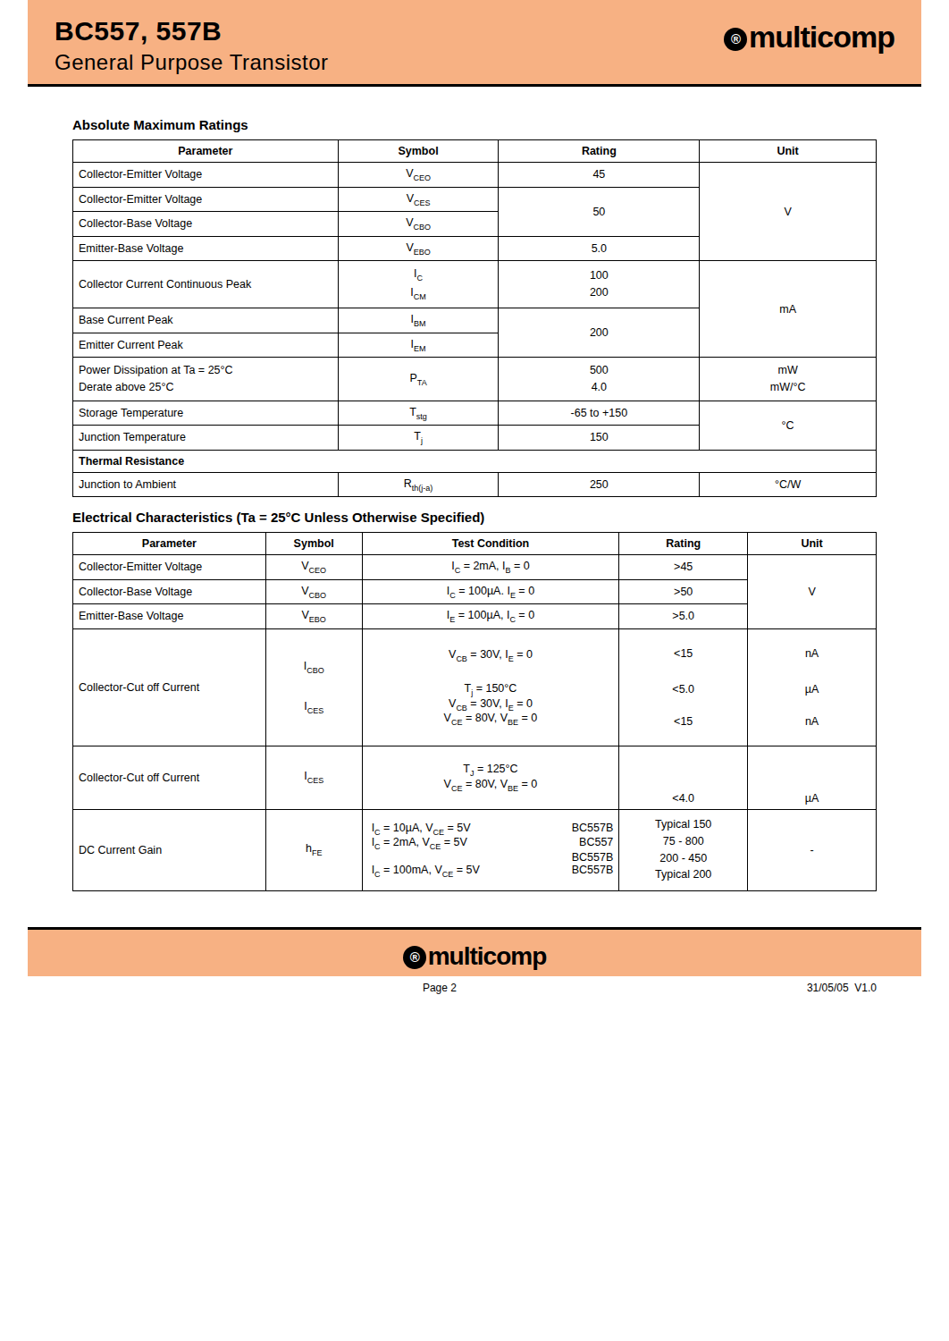BC557, 557B
General Purpose Transistor
®multicomp
Absolute Maximum Ratings
| Parameter | Symbol | Rating | Unit |
| --- | --- | --- | --- |
| Collector-Emitter Voltage | V CEO | 45 | V |
| Collector-Emitter Voltage | V CES | 50 |
| Collector-Base Voltage | V CBO |
| Emitter-Base Voltage | V EBO | 5.0 |
| Collector Current Continuous Peak | I C I CM | 100 200 | mA |
| Base Current Peak | I BM | 200 |
| Emitter Current Peak | I EM |
| Power Dissipation at Ta = 25°C Derate above 25°C | P TA | 500 4.0 | mW mW/°C |
| Storage Temperature | T stg | -65 to +150 | °C |
| Junction Temperature | T j | 150 |
| Thermal Resistance |
| Junction to Ambient | R th(j-a) | 250 | °C/W |
Electrical Characteristics (Ta = 25°C Unless Otherwise Specified)
| Parameter | Symbol | Test Condition | Rating | Unit |
| --- | --- | --- | --- | --- |
| Collector-Emitter Voltage | V CEO | I C = 2mA, I B = 0 | >45 | V |
| Collector-Base Voltage | V CBO | I C = 100µA. I E = 0 | >50 |
| Emitter-Base Voltage | V EBO | I E = 100µA, I C = 0 | >5.0 |
| Collector-Cut off Current | I CBO I CES | V CB = 30V, I E = 0 T j = 150°C V CB = 30V, I E = 0 V CE = 80V, V BE = 0 | <15 <5.0 <15 | nA µA nA |
| Collector-Cut off Current | I CES | T J = 125°C V CE = 80V, V BE = 0 | <4.0 | µA |
| DC Current Gain | h FE | I C = 10µA, V CE = 5V BC557B I C = 2mA, V CE = 5V BC557 BC557B I C = 100mA, V CE = 5V BC557B | Typical 150 75 - 800 200 - 450 Typical 200 | - |
®multicomp
Page 2 31/05/05 V1.0